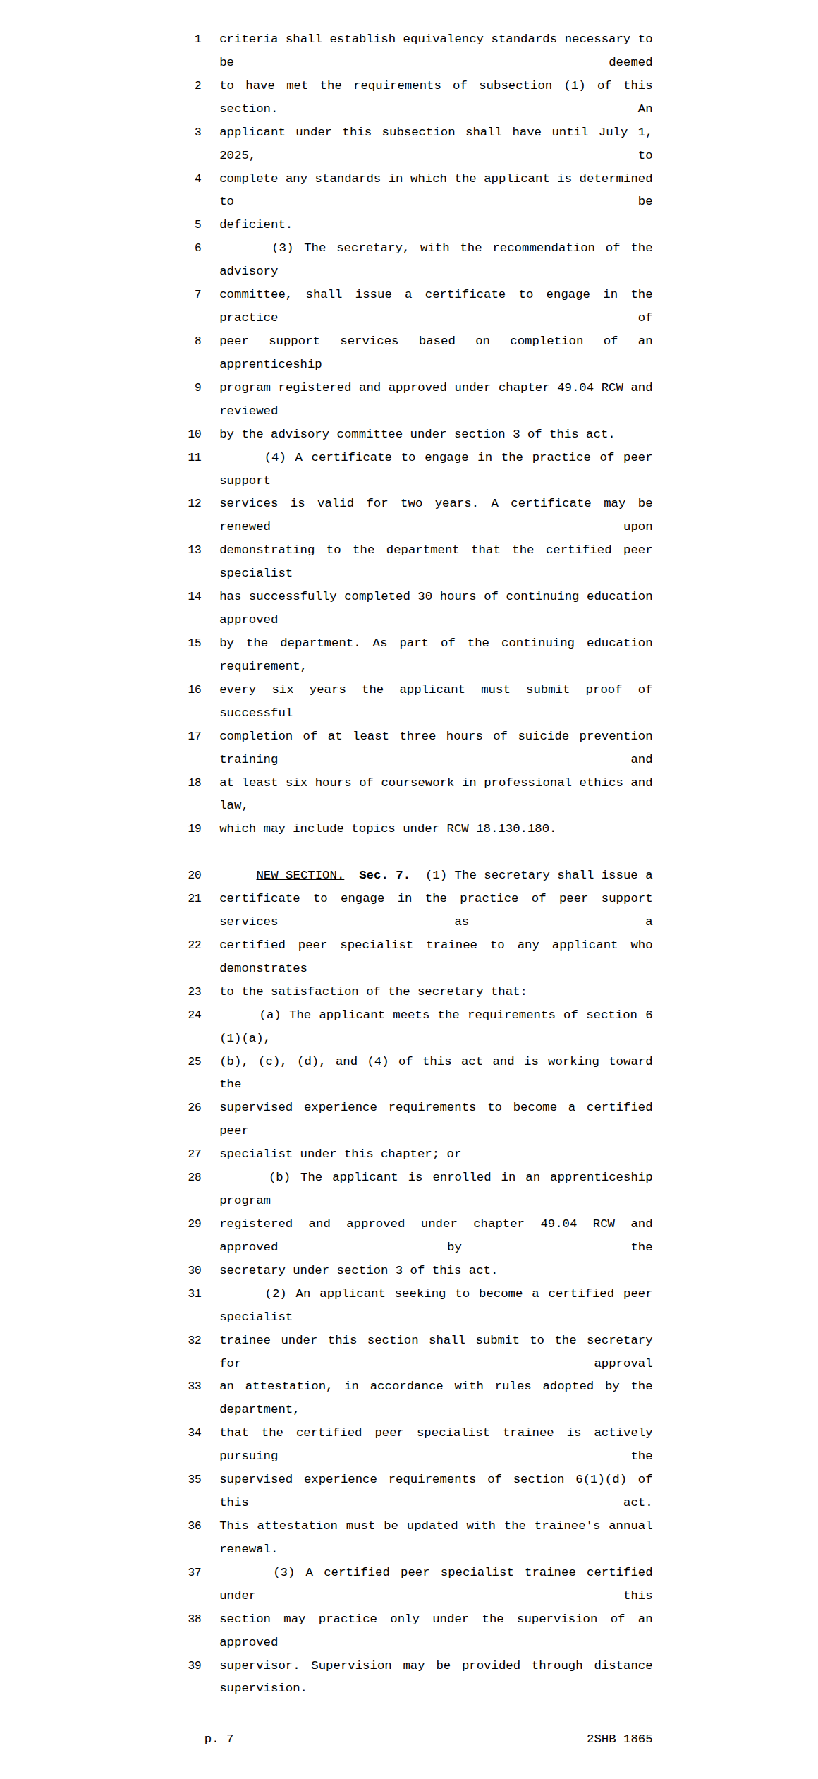1 criteria shall establish equivalency standards necessary to be deemed
2 to have met the requirements of subsection (1) of this section. An
3 applicant under this subsection shall have until July 1, 2025, to
4 complete any standards in which the applicant is determined to be
5 deficient.
6 (3) The secretary, with the recommendation of the advisory
7 committee, shall issue a certificate to engage in the practice of
8 peer support services based on completion of an apprenticeship
9 program registered and approved under chapter 49.04 RCW and reviewed
10 by the advisory committee under section 3 of this act.
11 (4) A certificate to engage in the practice of peer support
12 services is valid for two years. A certificate may be renewed upon
13 demonstrating to the department that the certified peer specialist
14 has successfully completed 30 hours of continuing education approved
15 by the department. As part of the continuing education requirement,
16 every six years the applicant must submit proof of successful
17 completion of at least three hours of suicide prevention training and
18 at least six hours of coursework in professional ethics and law,
19 which may include topics under RCW 18.130.180.
20 NEW SECTION. Sec. 7. (1) The secretary shall issue a
21 certificate to engage in the practice of peer support services as a
22 certified peer specialist trainee to any applicant who demonstrates
23 to the satisfaction of the secretary that:
24 (a) The applicant meets the requirements of section 6 (1)(a),
25(b), (c), (d), and (4) of this act and is working toward the
26 supervised experience requirements to become a certified peer
27 specialist under this chapter; or
28 (b) The applicant is enrolled in an apprenticeship program
29 registered and approved under chapter 49.04 RCW and approved by the
30 secretary under section 3 of this act.
31 (2) An applicant seeking to become a certified peer specialist
32 trainee under this section shall submit to the secretary for approval
33 an attestation, in accordance with rules adopted by the department,
34 that the certified peer specialist trainee is actively pursuing the
35 supervised experience requirements of section 6(1)(d) of this act.
36 This attestation must be updated with the trainee's annual renewal.
37 (3) A certified peer specialist trainee certified under this
38 section may practice only under the supervision of an approved
39 supervisor. Supervision may be provided through distance supervision.
p. 7 2SHB 1865